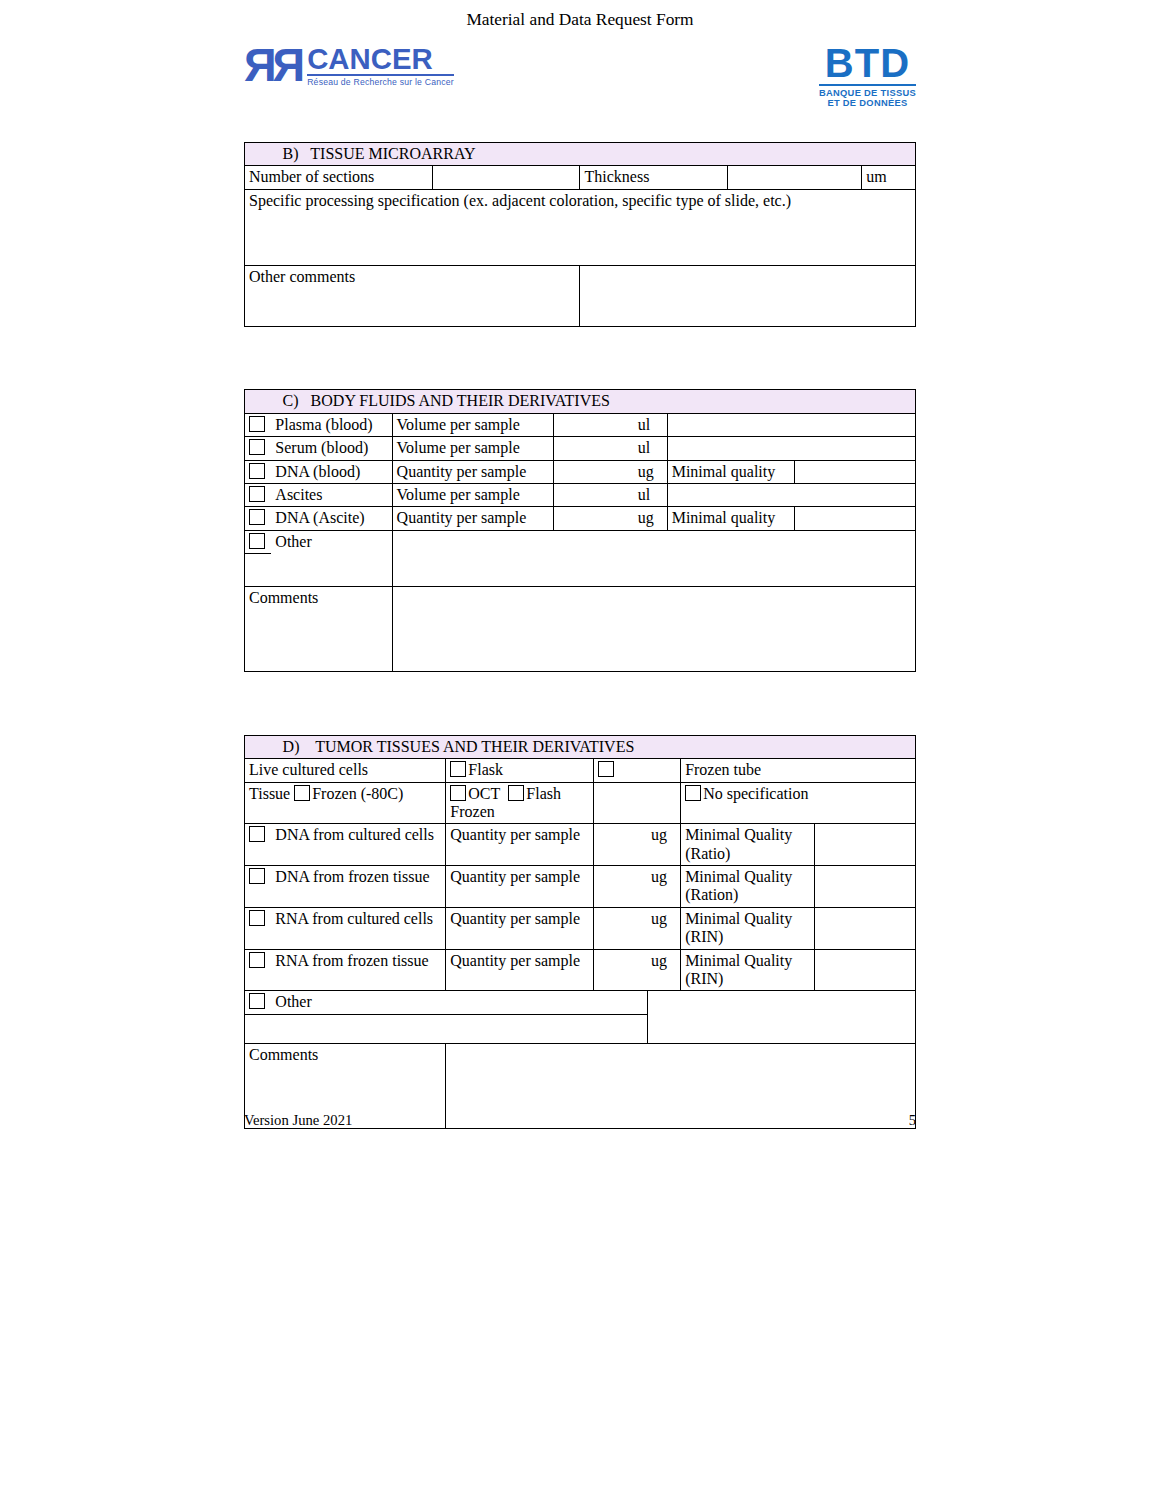Material and Data Request Form
ЯЯ
CANCER
Réseau de Recherche sur le Cancer
BTD
BANQUE DE TISSUS
ET DE DONNÉES
| B) TISSUE MICROARRAY |
| Number of sections | | Thickness | | um |
| Specific processing specification (ex. adjacent coloration, specific type of slide, etc.) |
| Other comments | |
| C) BODY FLUIDS AND THEIR DERIVATIVES |
| | Plasma (blood) | Volume per sample | | ul | |
| | Serum (blood) | Volume per sample | | ul | |
| | DNA (blood) | Quantity per sample | | ug | Minimal quality | |
| | Ascites | Volume per sample | | ul | |
| | DNA (Ascite) | Quantity per sample | | ug | Minimal quality | |
| | Other | |
| Comments | |
| D) TUMOR TISSUES AND THEIR DERIVATIVES |
| Live cultured cells | Flask | | Frozen tube |
| Tissue Frozen (-80C) | OCT Flash Frozen | | No specification |
| | DNA from cultured cells | Quantity per sample | | ug | Minimal Quality (Ratio) | |
| | DNA from frozen tissue | Quantity per sample | | ug | Minimal Quality (Ration) | |
| | RNA from cultured cells | Quantity per sample | | ug | Minimal Quality (RIN) | |
| | RNA from frozen tissue | Quantity per sample | | ug | Minimal Quality (RIN) | |
| | Other | |
| Comments | |
Version June 2021
5